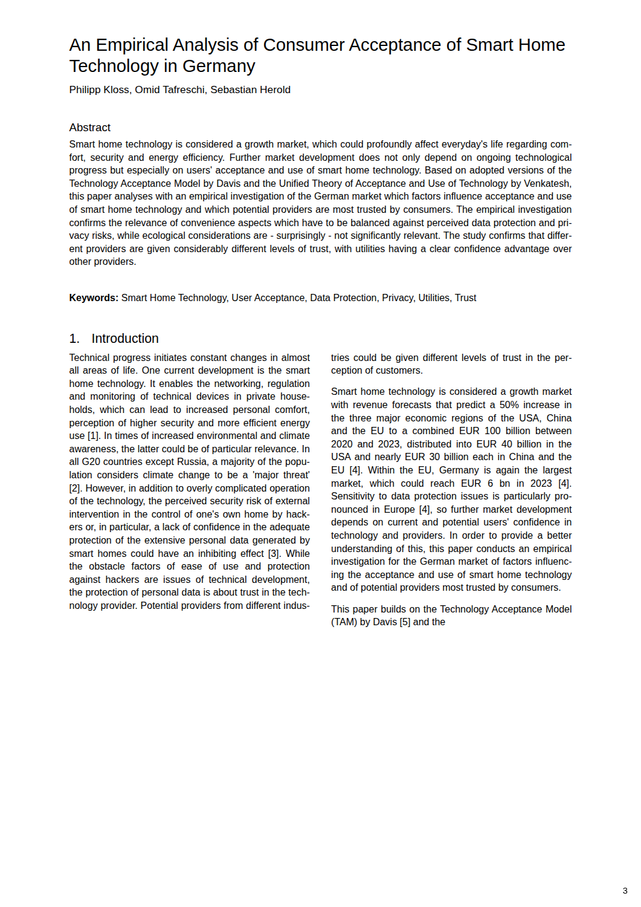An Empirical Analysis of Consumer Acceptance of Smart Home Technology in Germany
Philipp Kloss, Omid Tafreschi, Sebastian Herold
Abstract
Smart home technology is considered a growth market, which could profoundly affect everyday's life regarding comfort, security and energy efficiency. Further market development does not only depend on ongoing technological progress but especially on users' acceptance and use of smart home technology. Based on adopted versions of the Technology Acceptance Model by Davis and the Unified Theory of Acceptance and Use of Technology by Venkatesh, this paper analyses with an empirical investigation of the German market which factors influence acceptance and use of smart home technology and which potential providers are most trusted by consumers. The empirical investigation confirms the relevance of convenience aspects which have to be balanced against perceived data protection and privacy risks, while ecological considerations are - surprisingly - not significantly relevant. The study confirms that different providers are given considerably different levels of trust, with utilities having a clear confidence advantage over other providers.
Keywords: Smart Home Technology, User Acceptance, Data Protection, Privacy, Utilities, Trust
1. Introduction
Technical progress initiates constant changes in almost all areas of life. One current development is the smart home technology. It enables the networking, regulation and monitoring of technical devices in private households, which can lead to increased personal comfort, perception of higher security and more efficient energy use [1]. In times of increased environmental and climate awareness, the latter could be of particular relevance. In all G20 countries except Russia, a majority of the population considers climate change to be a 'major threat' [2]. However, in addition to overly complicated operation of the technology, the perceived security risk of external intervention in the control of one's own home by hackers or, in particular, a lack of confidence in the adequate protection of the extensive personal data generated by smart homes could have an inhibiting effect [3]. While the obstacle factors of ease of use and protection against hackers are issues of technical development, the protection of personal data is about trust in the technology provider. Potential providers from different industries could be given different levels of trust in the perception of customers.
Smart home technology is considered a growth market with revenue forecasts that predict a 50% increase in the three major economic regions of the USA, China and the EU to a combined EUR 100 billion between 2020 and 2023, distributed into EUR 40 billion in the USA and nearly EUR 30 billion each in China and the EU [4]. Within the EU, Germany is again the largest market, which could reach EUR 6 bn in 2023 [4]. Sensitivity to data protection issues is particularly pronounced in Europe [4], so further market development depends on current and potential users' confidence in technology and providers. In order to provide a better understanding of this, this paper conducts an empirical investigation for the German market of factors influencing the acceptance and use of smart home technology and of potential providers most trusted by consumers.
This paper builds on the Technology Acceptance Model (TAM) by Davis [5] and the
3